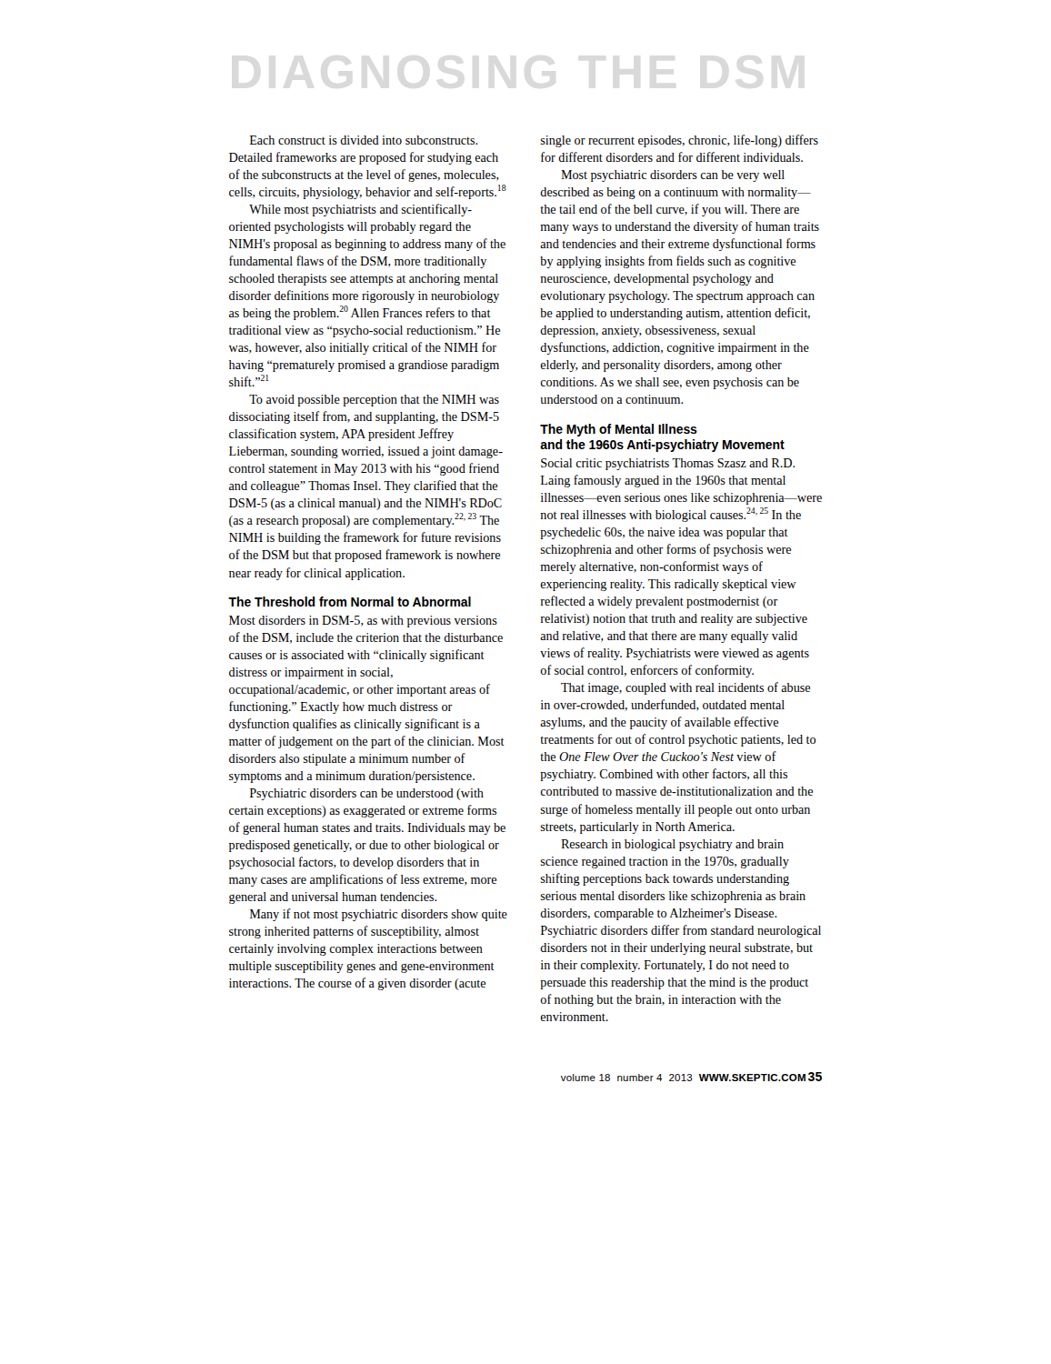DIAGNOSING THE DSM
Each construct is divided into subconstructs. Detailed frameworks are proposed for studying each of the subconstructs at the level of genes, molecules, cells, circuits, physiology, behavior and self-reports.18
While most psychiatrists and scientifically-oriented psychologists will probably regard the NIMH's proposal as beginning to address many of the fundamental flaws of the DSM, more traditionally schooled therapists see attempts at anchoring mental disorder definitions more rigorously in neurobiology as being the problem.20 Allen Frances refers to that traditional view as “psycho-social reductionism.” He was, however, also initially critical of the NIMH for having “prematurely promised a grandiose paradigm shift.”21
To avoid possible perception that the NIMH was dissociating itself from, and supplanting, the DSM-5 classification system, APA president Jeffrey Lieberman, sounding worried, issued a joint damage-control statement in May 2013 with his “good friend and colleague” Thomas Insel. They clarified that the DSM-5 (as a clinical manual) and the NIMH's RDoC (as a research proposal) are complementary.22, 23 The NIMH is building the framework for future revisions of the DSM but that proposed framework is nowhere near ready for clinical application.
The Threshold from Normal to Abnormal
Most disorders in DSM-5, as with previous versions of the DSM, include the criterion that the disturbance causes or is associated with “clinically significant distress or impairment in social, occupational/academic, or other important areas of functioning.” Exactly how much distress or dysfunction qualifies as clinically significant is a matter of judgement on the part of the clinician. Most disorders also stipulate a minimum number of symptoms and a minimum duration/persistence.
Psychiatric disorders can be understood (with certain exceptions) as exaggerated or extreme forms of general human states and traits. Individuals may be predisposed genetically, or due to other biological or psychosocial factors, to develop disorders that in many cases are amplifications of less extreme, more general and universal human tendencies.
Many if not most psychiatric disorders show quite strong inherited patterns of susceptibility, almost certainly involving complex interactions between multiple susceptibility genes and gene-environment interactions. The course of a given disorder (acute single or recurrent episodes, chronic, life-long) differs for different disorders and for different individuals.
Most psychiatric disorders can be very well described as being on a continuum with normality—the tail end of the bell curve, if you will. There are many ways to understand the diversity of human traits and tendencies and their extreme dysfunctional forms by applying insights from fields such as cognitive neuroscience, developmental psychology and evolutionary psychology. The spectrum approach can be applied to understanding autism, attention deficit, depression, anxiety, obsessiveness, sexual dysfunctions, addiction, cognitive impairment in the elderly, and personality disorders, among other conditions. As we shall see, even psychosis can be understood on a continuum.
The Myth of Mental Illness
and the 1960s Anti-psychiatry Movement
Social critic psychiatrists Thomas Szasz and R.D. Laing famously argued in the 1960s that mental illnesses—even serious ones like schizophrenia—were not real illnesses with biological causes.24, 25 In the psychedelic 60s, the naive idea was popular that schizophrenia and other forms of psychosis were merely alternative, non-conformist ways of experiencing reality. This radically skeptical view reflected a widely prevalent postmodernist (or relativist) notion that truth and reality are subjective and relative, and that there are many equally valid views of reality. Psychiatrists were viewed as agents of social control, enforcers of conformity.
That image, coupled with real incidents of abuse in over-crowded, underfunded, outdated mental asylums, and the paucity of available effective treatments for out of control psychotic patients, led to the One Flew Over the Cuckoo's Nest view of psychiatry. Combined with other factors, all this contributed to massive de-institutionalization and the surge of homeless mentally ill people out onto urban streets, particularly in North America.
Research in biological psychiatry and brain science regained traction in the 1970s, gradually shifting perceptions back towards understanding serious mental disorders like schizophrenia as brain disorders, comparable to Alzheimer's Disease. Psychiatric disorders differ from standard neurological disorders not in their underlying neural substrate, but in their complexity. Fortunately, I do not need to persuade this readership that the mind is the product of nothing but the brain, in interaction with the environment.
volume 18 number 4 2013 WWW.SKEPTIC.COM 35